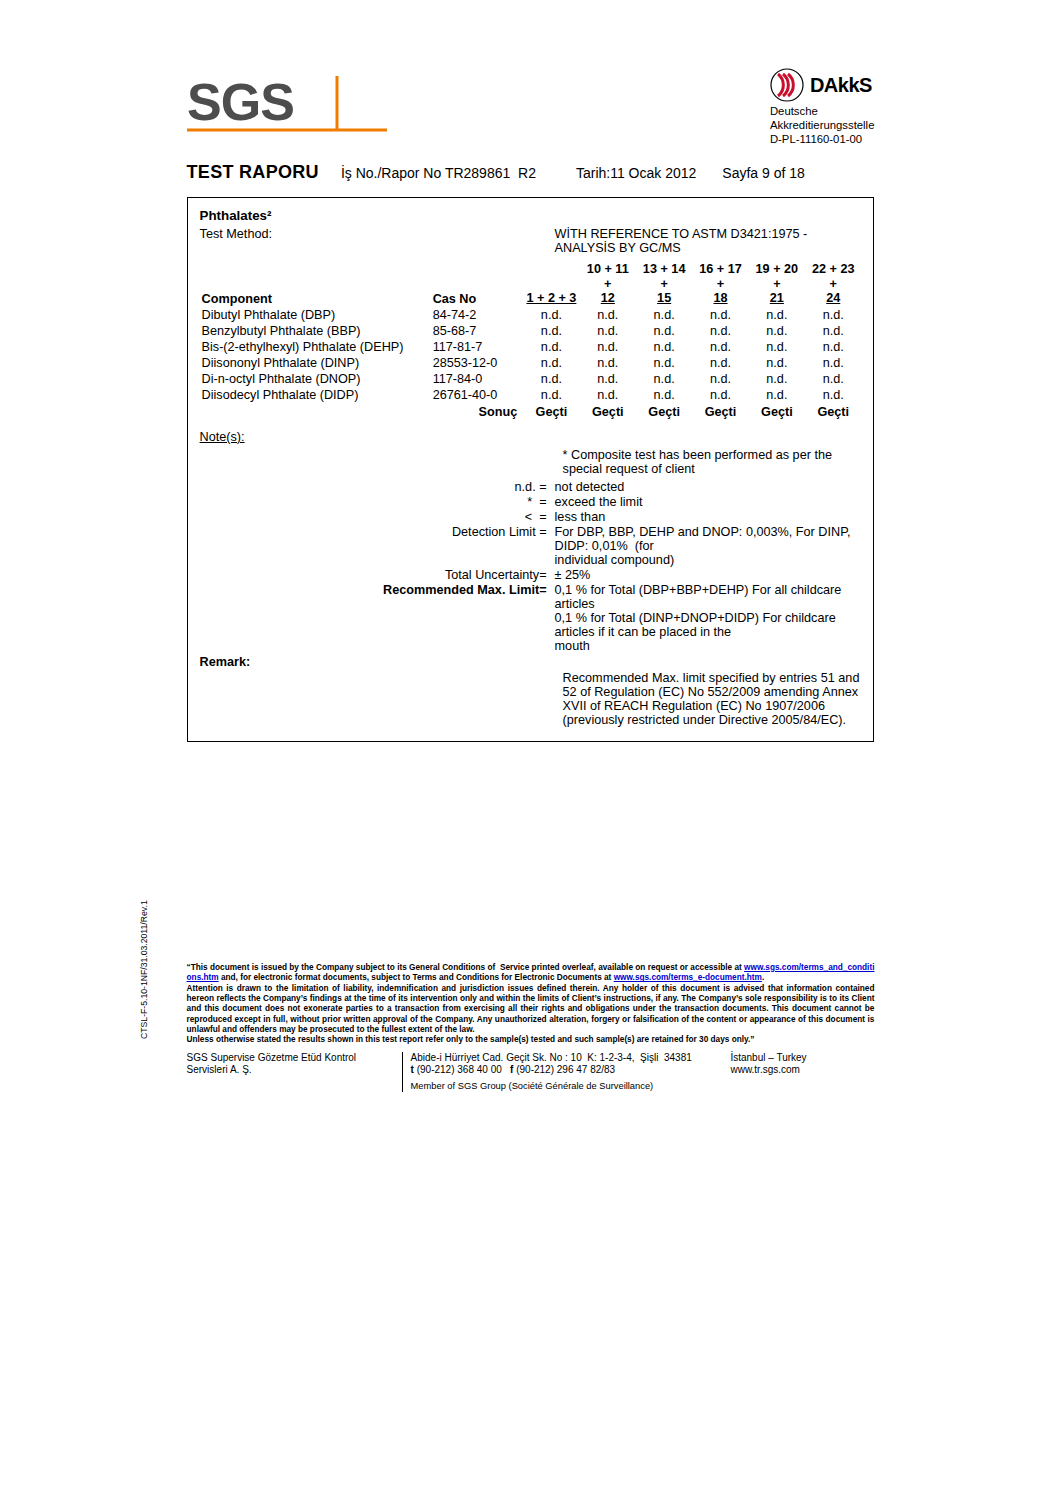CTSL-F-5.10-1NF/31.03.2011/Rev.1
SGS
DAkkS
Deutsche
Akkreditierungsstelle
D-PL-11160-01-00
TEST RAPORU İş No./Rapor No TR289861 R2 Tarih:11 Ocak 2012 Sayfa 9 of 18
Phthalates²
Test Method:
WİTH REFERENCE TO ASTM D3421:1975 - ANALYSİS BY GC/MS
| Component | Cas No | 1 + 2 + 3 | 10 + 11 + 12 | 13 + 14 + 15 | 16 + 17 + 18 | 19 + 20 + 21 | 22 + 23 + 24 |
| --- | --- | --- | --- | --- | --- | --- | --- |
| Dibutyl Phthalate (DBP) | 84-74-2 | n.d. | n.d. | n.d. | n.d. | n.d. | n.d. |
| Benzylbutyl Phthalate (BBP) | 85-68-7 | n.d. | n.d. | n.d. | n.d. | n.d. | n.d. |
| Bis-(2-ethylhexyl) Phthalate (DEHP) | 117-81-7 | n.d. | n.d. | n.d. | n.d. | n.d. | n.d. |
| Diisononyl Phthalate (DINP) | 28553-12-0 | n.d. | n.d. | n.d. | n.d. | n.d. | n.d. |
| Di-n-octyl Phthalate (DNOP) | 117-84-0 | n.d. | n.d. | n.d. | n.d. | n.d. | n.d. |
| Diisodecyl Phthalate (DIDP) | 26761-40-0 | n.d. | n.d. | n.d. | n.d. | n.d. | n.d. |
| | Sonuç | Geçti | Geçti | Geçti | Geçti | Geçti | Geçti |
Note(s):
* Composite test has been performed as per the special request of client
n.d. =
not detected
* =
exceed the limit
< =
less than
Detection Limit =
For DBP, BBP, DEHP and DNOP: 0,003%, For DINP, DIDP: 0,01% (for
individual compound)
Total Uncertainty=
± 25%
Recommended Max. Limit=
0,1 % for Total (DBP+BBP+DEHP) For all childcare articles
0,1 % for Total (DINP+DNOP+DIDP) For childcare articles if it can be placed in the
mouth
Remark:
Recommended Max. limit specified by entries 51 and 52 of Regulation (EC) No 552/2009 amending Annex XVII of REACH Regulation (EC) No 1907/2006 (previously restricted under Directive 2005/84/EC).
“This document is issued by the Company subject to its General Conditions of Service printed overleaf, available on request or accessible at www.sgs.com/terms_and_conditions.htm and, for electronic format documents, subject to Terms and Conditions for Electronic Documents at www.sgs.com/terms_e-document.htm.
Attention is drawn to the limitation of liability, indemnification and jurisdiction issues defined therein. Any holder of this document is advised that information contained hereon reflects the Company’s findings at the time of its intervention only and within the limits of Client’s instructions, if any. The Company’s sole responsibility is to its Client and this document does not exonerate parties to a transaction from exercising all their rights and obligations under the transaction documents. This document cannot be reproduced except in full, without prior written approval of the Company. Any unauthorized alteration, forgery or falsification of the content or appearance of this document is unlawful and offenders may be prosecuted to the fullest extent of the law.
Unless otherwise stated the results shown in this test report refer only to the sample(s) tested and such sample(s) are retained for 30 days only.”
SGS Supervise Gözetme Etüd Kontrol
Servisleri A. Ş.
Abide-i Hürriyet Cad. Geçit Sk. No : 10 K: 1-2-3-4, Şişli 34381
t (90-212) 368 40 00 f (90-212) 296 47 82/83
Member of SGS Group (Société Générale de Surveillance)
İstanbul – Turkey
www.tr.sgs.com